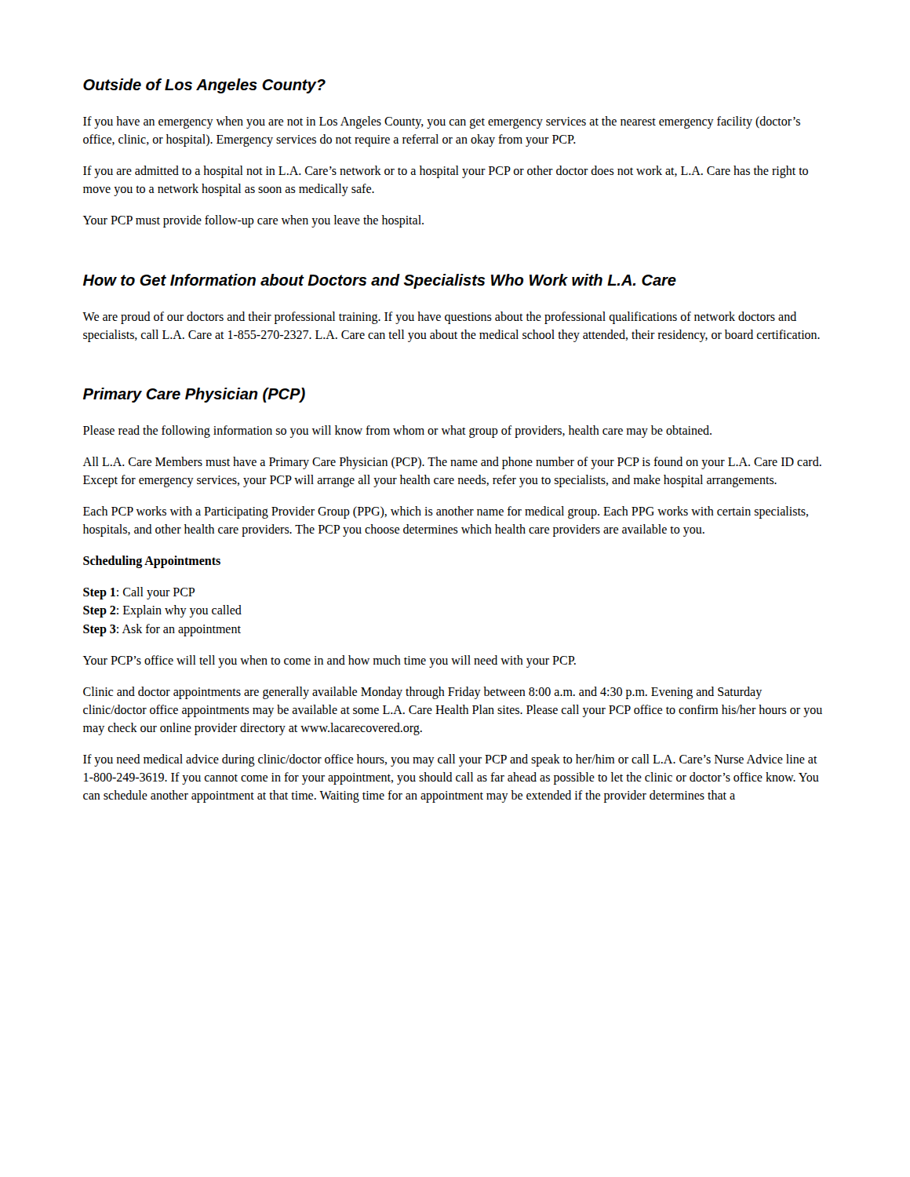Outside of Los Angeles County?
If you have an emergency when you are not in Los Angeles County, you can get emergency services at the nearest emergency facility (doctor’s office, clinic, or hospital). Emergency services do not require a referral or an okay from your PCP.
If you are admitted to a hospital not in L.A. Care’s network or to a hospital your PCP or other doctor does not work at, L.A. Care has the right to move you to a network hospital as soon as medically safe.
Your PCP must provide follow-up care when you leave the hospital.
How to Get Information about Doctors and Specialists Who Work with L.A. Care
We are proud of our doctors and their professional training. If you have questions about the professional qualifications of network doctors and specialists, call L.A. Care at 1-855-270-2327. L.A. Care can tell you about the medical school they attended, their residency, or board certification.
Primary Care Physician (PCP)
Please read the following information so you will know from whom or what group of providers, health care may be obtained.
All L.A. Care Members must have a Primary Care Physician (PCP). The name and phone number of your PCP is found on your L.A. Care ID card. Except for emergency services, your PCP will arrange all your health care needs, refer you to specialists, and make hospital arrangements.
Each PCP works with a Participating Provider Group (PPG), which is another name for medical group. Each PPG works with certain specialists, hospitals, and other health care providers. The PCP you choose determines which health care providers are available to you.
Scheduling Appointments
Step 1: Call your PCP
Step 2: Explain why you called
Step 3: Ask for an appointment
Your PCP’s office will tell you when to come in and how much time you will need with your PCP.
Clinic and doctor appointments are generally available Monday through Friday between 8:00 a.m. and 4:30 p.m. Evening and Saturday clinic/doctor office appointments may be available at some L.A. Care Health Plan sites. Please call your PCP office to confirm his/her hours or you may check our online provider directory at www.lacarecovered.org.
If you need medical advice during clinic/doctor office hours, you may call your PCP and speak to her/him or call L.A. Care’s Nurse Advice line at 1-800-249-3619. If you cannot come in for your appointment, you should call as far ahead as possible to let the clinic or doctor’s office know. You can schedule another appointment at that time. Waiting time for an appointment may be extended if the provider determines that a